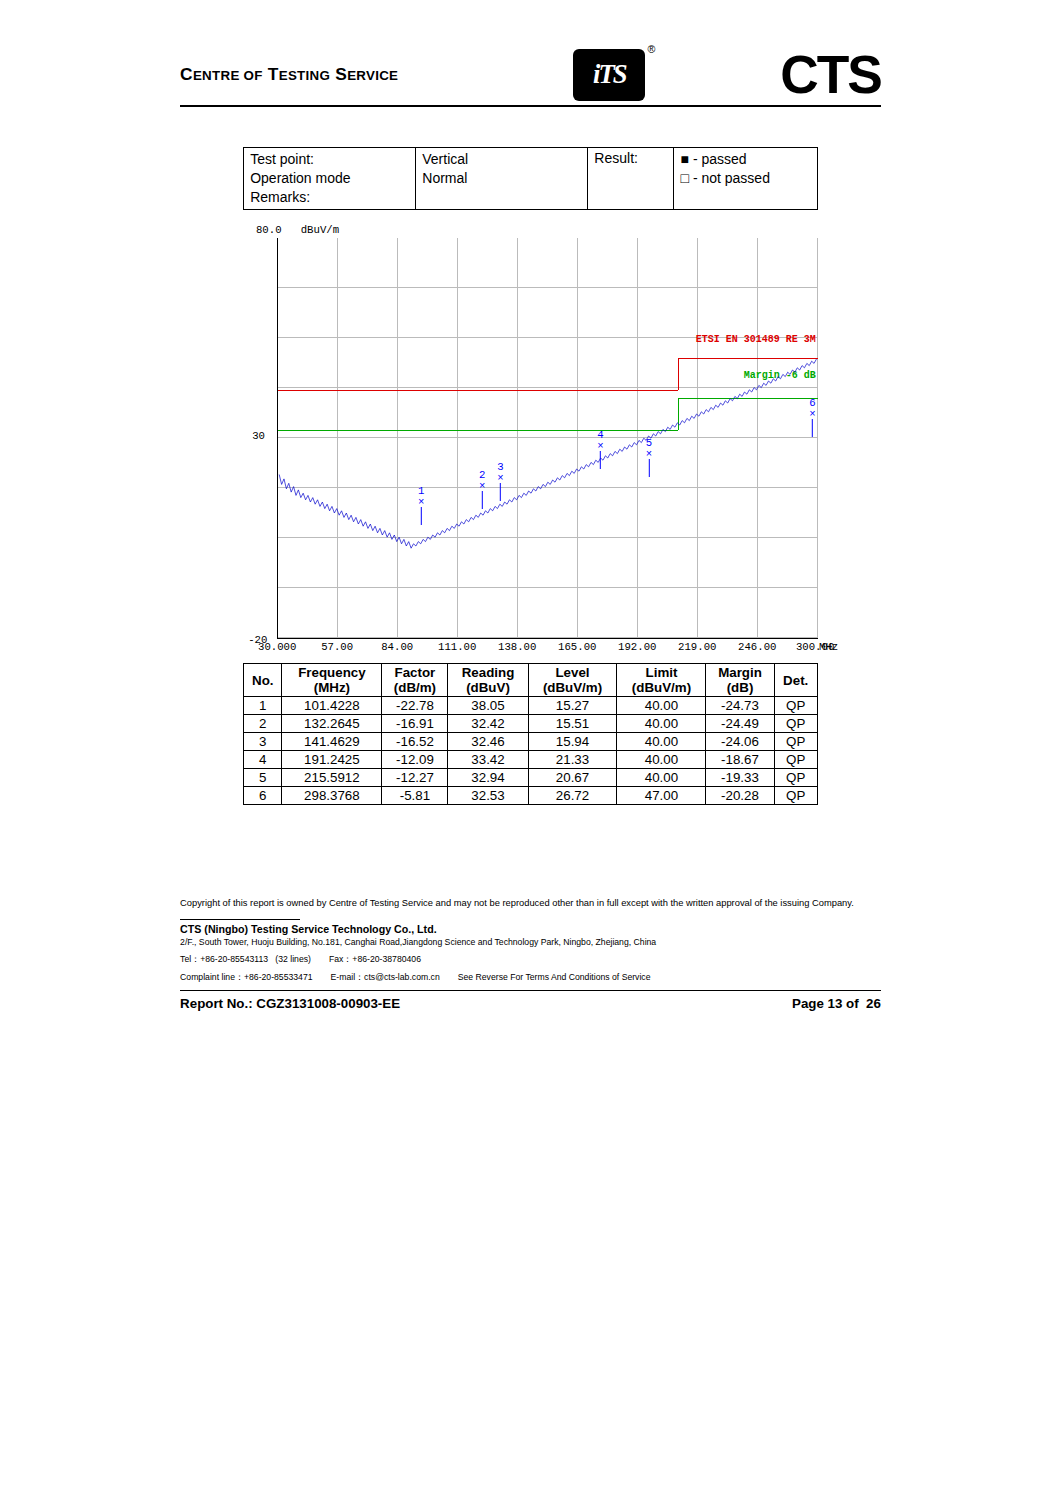CENTRE OF TESTING SERVICE
® iTS
CTS
| Test point: Operation mode Remarks: | Vertical Normal | Result: | - passed - not passed |
80.0 dBuV/m
30
-20
ETSI EN 301489 RE 3M
Margin -6 dB
1 ×
2 ×
3 ×
4 ×
5 ×
6 ×
30.000 57.00 84.00 111.00 138.00 165.00 192.00 219.00 246.00 300.00 MHz
| No. | Frequency (MHz) | Factor (dB/m) | Reading (dBuV) | Level (dBuV/m) | Limit (dBuV/m) | Margin (dB) | Det. |
| --- | --- | --- | --- | --- | --- | --- | --- |
| 1 | 101.4228 | -22.78 | 38.05 | 15.27 | 40.00 | -24.73 | QP |
| 2 | 132.2645 | -16.91 | 32.42 | 15.51 | 40.00 | -24.49 | QP |
| 3 | 141.4629 | -16.52 | 32.46 | 15.94 | 40.00 | -24.06 | QP |
| 4 | 191.2425 | -12.09 | 33.42 | 21.33 | 40.00 | -18.67 | QP |
| 5 | 215.5912 | -12.27 | 32.94 | 20.67 | 40.00 | -19.33 | QP |
| 6 | 298.3768 | -5.81 | 32.53 | 26.72 | 47.00 | -20.28 | QP |
Copyright of this report is owned by Centre of Testing Service and may not be reproduced other than in full except with the written approval of the issuing Company.
CTS (Ningbo) Testing Service Technology Co., Ltd.
2/F., South Tower, Huoju Building, No.181, Canghai Road,Jiangdong Science and Technology Park, Ningbo, Zhejiang, China
Tel：+86-20-85543113 (32 lines)
Fax：+86-20-38780406
Complaint line：+86-20-85533471
E-mail：cts@cts-lab.com.cn
See Reverse For Terms And Conditions of Service
Report No.: CGZ3131008-00903-EE
Page 13 of 26